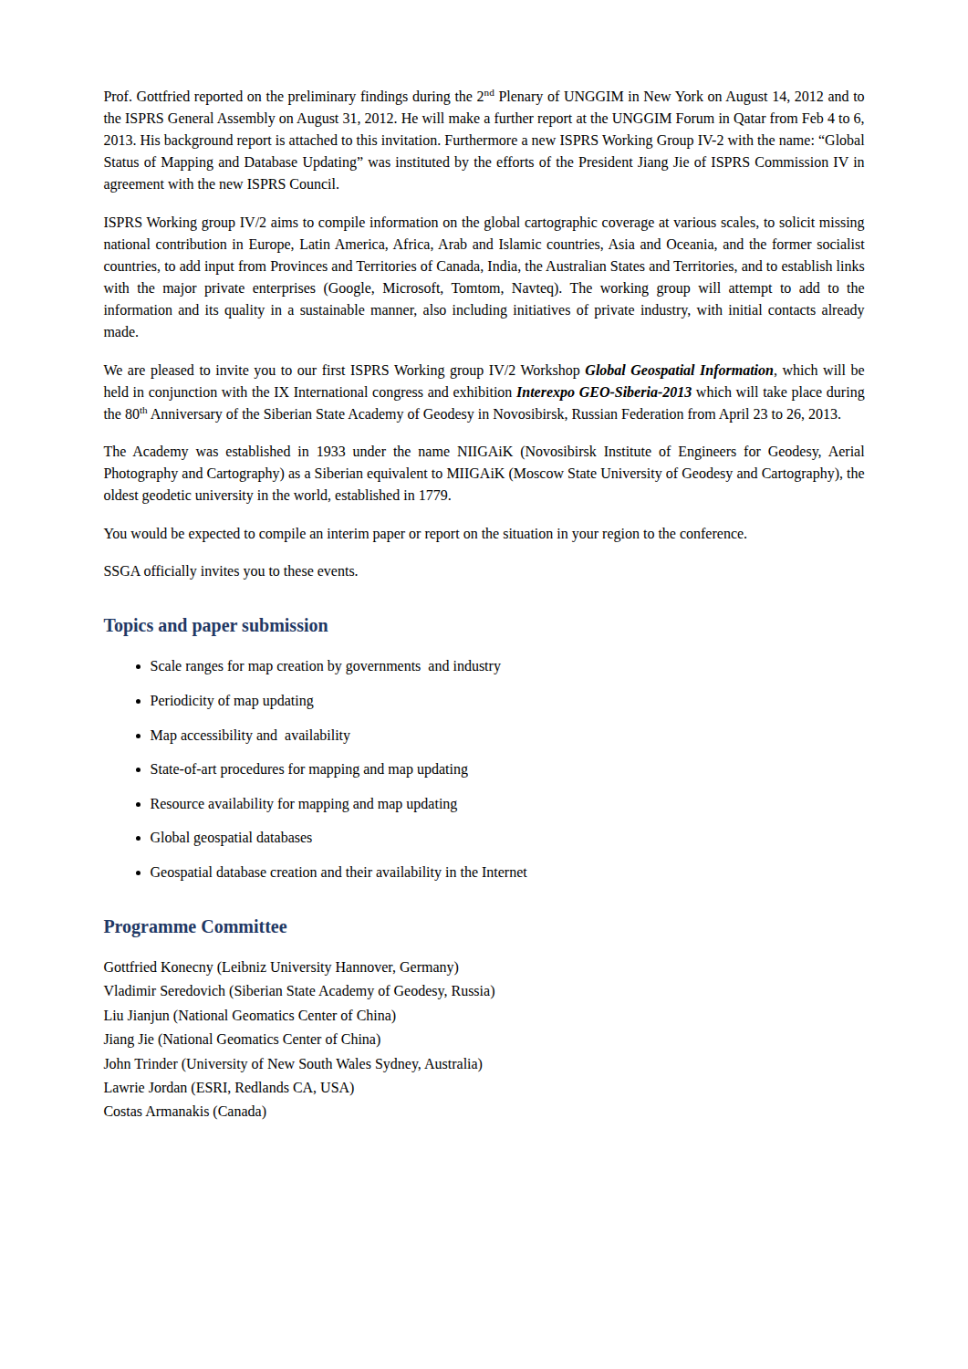Prof. Gottfried reported on the preliminary findings during the 2nd Plenary of UNGGIM in New York on August 14, 2012 and to the ISPRS General Assembly on August 31, 2012. He will make a further report at the UNGGIM Forum in Qatar from Feb 4 to 6, 2013. His background report is attached to this invitation. Furthermore a new ISPRS Working Group IV-2 with the name: “Global Status of Mapping and Database Updating” was instituted by the efforts of the President Jiang Jie of ISPRS Commission IV in agreement with the new ISPRS Council.
ISPRS Working group IV/2 aims to compile information on the global cartographic coverage at various scales, to solicit missing national contribution in Europe, Latin America, Africa, Arab and Islamic countries, Asia and Oceania, and the former socialist countries, to add input from Provinces and Territories of Canada, India, the Australian States and Territories, and to establish links with the major private enterprises (Google, Microsoft, Tomtom, Navteq). The working group will attempt to add to the information and its quality in a sustainable manner, also including initiatives of private industry, with initial contacts already made.
We are pleased to invite you to our first ISPRS Working group IV/2 Workshop Global Geospatial Information, which will be held in conjunction with the IX International congress and exhibition Interexpo GEO-Siberia-2013 which will take place during the 80th Anniversary of the Siberian State Academy of Geodesy in Novosibirsk, Russian Federation from April 23 to 26, 2013.
The Academy was established in 1933 under the name NIIGAiK (Novosibirsk Institute of Engineers for Geodesy, Aerial Photography and Cartography) as a Siberian equivalent to MIIGAiK (Moscow State University of Geodesy and Cartography), the oldest geodetic university in the world, established in 1779.
You would be expected to compile an interim paper or report on the situation in your region to the conference.
SSGA officially invites you to these events.
Topics and paper submission
Scale ranges for map creation by governments and industry
Periodicity of map updating
Map accessibility and availability
State-of-art procedures for mapping and map updating
Resource availability for mapping and map updating
Global geospatial databases
Geospatial database creation and their availability in the Internet
Programme Committee
Gottfried Konecny (Leibniz University Hannover, Germany)
Vladimir Seredovich (Siberian State Academy of Geodesy, Russia)
Liu Jianjun (National Geomatics Center of China)
Jiang Jie (National Geomatics Center of China)
John Trinder (University of New South Wales Sydney, Australia)
Lawrie Jordan (ESRI, Redlands CA, USA)
Costas Armanakis (Canada)